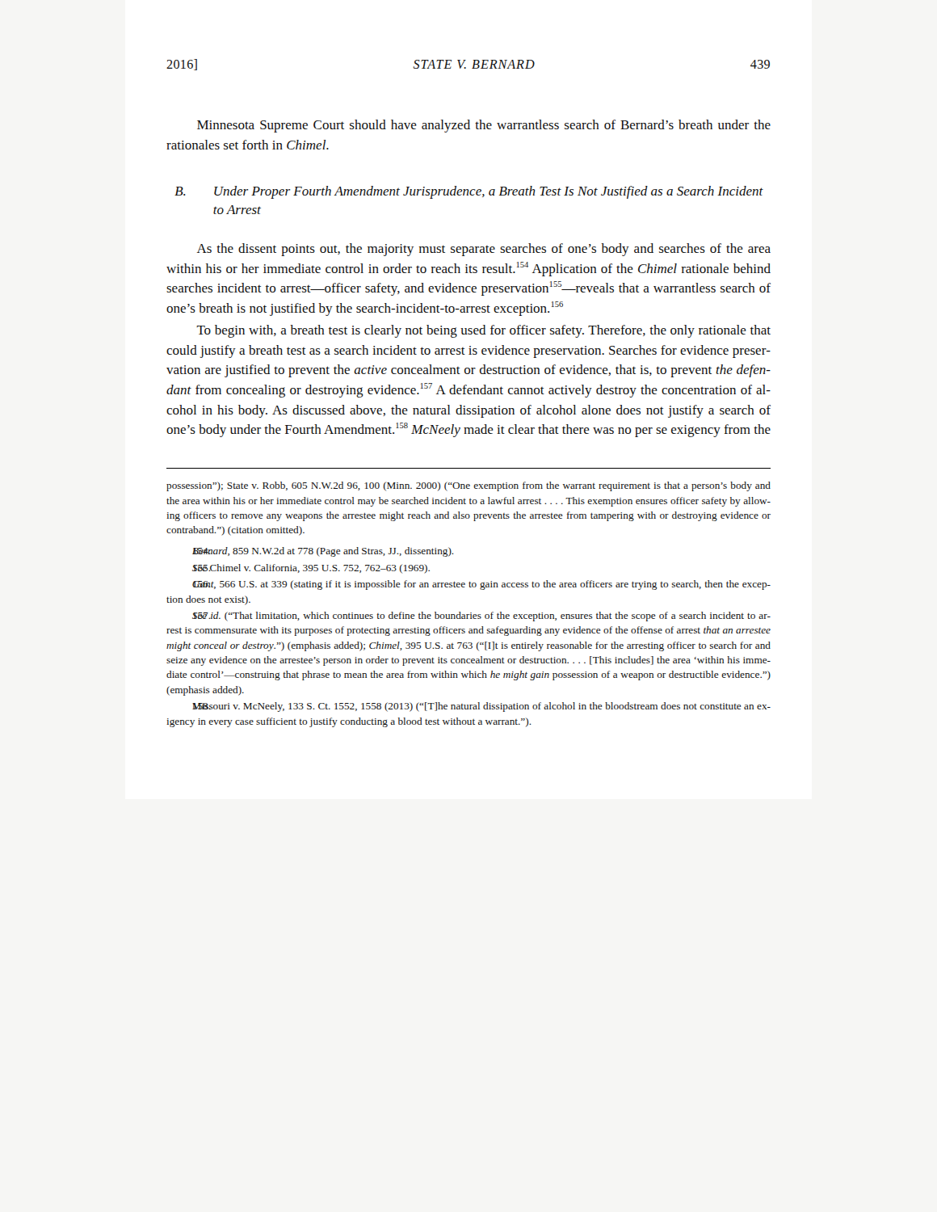2016] State v. Bernard 439
Minnesota Supreme Court should have analyzed the warrantless search of Bernard’s breath under the rationales set forth in Chimel.
B. Under Proper Fourth Amendment Jurisprudence, a Breath Test Is Not Justified as a Search Incident to Arrest
As the dissent points out, the majority must separate searches of one’s body and searches of the area within his or her immediate control in order to reach its result.154 Application of the Chimel rationale behind searches incident to arrest—officer safety, and evidence preservation155—reveals that a warrantless search of one’s breath is not justified by the search-incident-to-arrest exception.156
To begin with, a breath test is clearly not being used for officer safety. Therefore, the only rationale that could justify a breath test as a search incident to arrest is evidence preservation. Searches for evidence preservation are justified to prevent the active concealment or destruction of evidence, that is, to prevent the defendant from concealing or destroying evidence.157 A defendant cannot actively destroy the concentration of alcohol in his body. As discussed above, the natural dissipation of alcohol alone does not justify a search of one’s body under the Fourth Amendment.158 McNeely made it clear that there was no per se exigency from the
possession”); State v. Robb, 605 N.W.2d 96, 100 (Minn. 2000) (“One exemption from the warrant requirement is that a person’s body and the area within his or her immediate control may be searched incident to a lawful arrest . . . . This exemption ensures officer safety by allowing officers to remove any weapons the arrestee might reach and also prevents the arrestee from tampering with or destroying evidence or contraband.”) (citation omitted).
Bernard, 859 N.W.2d at 778 (Page and Stras, JJ., dissenting).
See Chimel v. California, 395 U.S. 752, 762–63 (1969).
Gant, 566 U.S. at 339 (stating if it is impossible for an arrestee to gain access to the area officers are trying to search, then the exception does not exist).
See id. (“That limitation, which continues to define the boundaries of the exception, ensures that the scope of a search incident to arrest is commensurate with its purposes of protecting arresting officers and safeguarding any evidence of the offense of arrest that an arrestee might conceal or destroy.”) (emphasis added); Chimel, 395 U.S. at 763 (“[I]t is entirely reasonable for the arresting officer to search for and seize any evidence on the arrestee’s person in order to prevent its concealment or destruction. . . . [This includes] the area ‘within his immediate control’—construing that phrase to mean the area from within which he might gain possession of a weapon or destructible evidence.”) (emphasis added).
Missouri v. McNeely, 133 S. Ct. 1552, 1558 (2013) (“[T]he natural dissipation of alcohol in the bloodstream does not constitute an exigency in every case sufficient to justify conducting a blood test without a warrant.”).